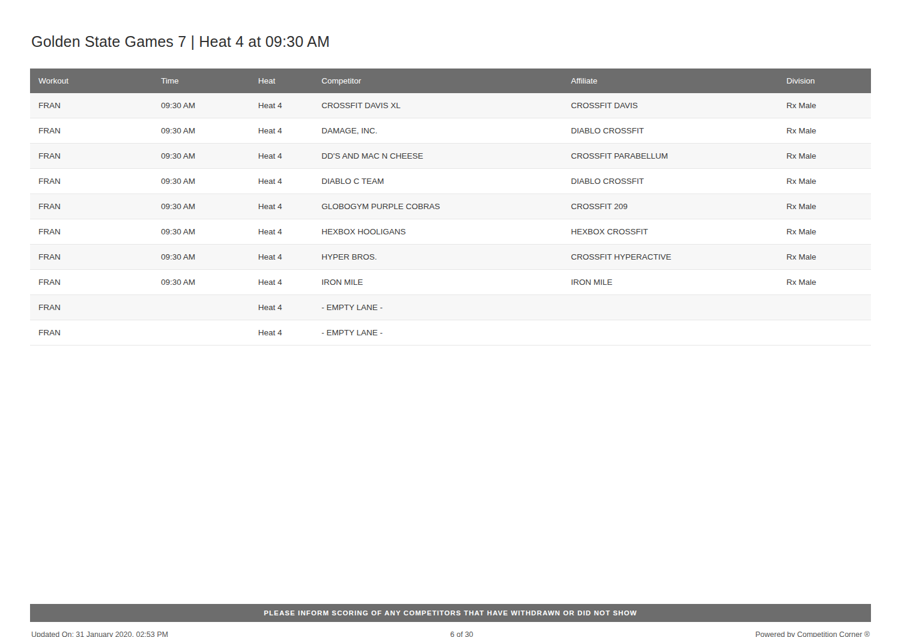Golden State Games 7 | Heat 4 at 09:30 AM
| Workout | Time | Heat | Competitor | Affiliate | Division |
| --- | --- | --- | --- | --- | --- |
| FRAN | 09:30 AM | Heat 4 | CROSSFIT DAVIS XL | CROSSFIT DAVIS | Rx Male |
| FRAN | 09:30 AM | Heat 4 | DAMAGE, INC. | DIABLO CROSSFIT | Rx Male |
| FRAN | 09:30 AM | Heat 4 | DD'S AND MAC N CHEESE | CROSSFIT PARABELLUM | Rx Male |
| FRAN | 09:30 AM | Heat 4 | DIABLO C TEAM | DIABLO CROSSFIT | Rx Male |
| FRAN | 09:30 AM | Heat 4 | GLOBOGYM PURPLE COBRAS | CROSSFIT 209 | Rx Male |
| FRAN | 09:30 AM | Heat 4 | HEXBOX HOOLIGANS | HEXBOX CROSSFIT | Rx Male |
| FRAN | 09:30 AM | Heat 4 | HYPER BROS. | CROSSFIT HYPERACTIVE | Rx Male |
| FRAN | 09:30 AM | Heat 4 | IRON MILE | IRON MILE | Rx Male |
| FRAN | | Heat 4 | - EMPTY LANE - | | |
| FRAN | | Heat 4 | - EMPTY LANE - | | |
PLEASE INFORM SCORING OF ANY COMPETITORS THAT HAVE WITHDRAWN OR DID NOT SHOW
Updated On: 31 January 2020, 02:53 PM
6 of 30
Powered by Competition Corner ®